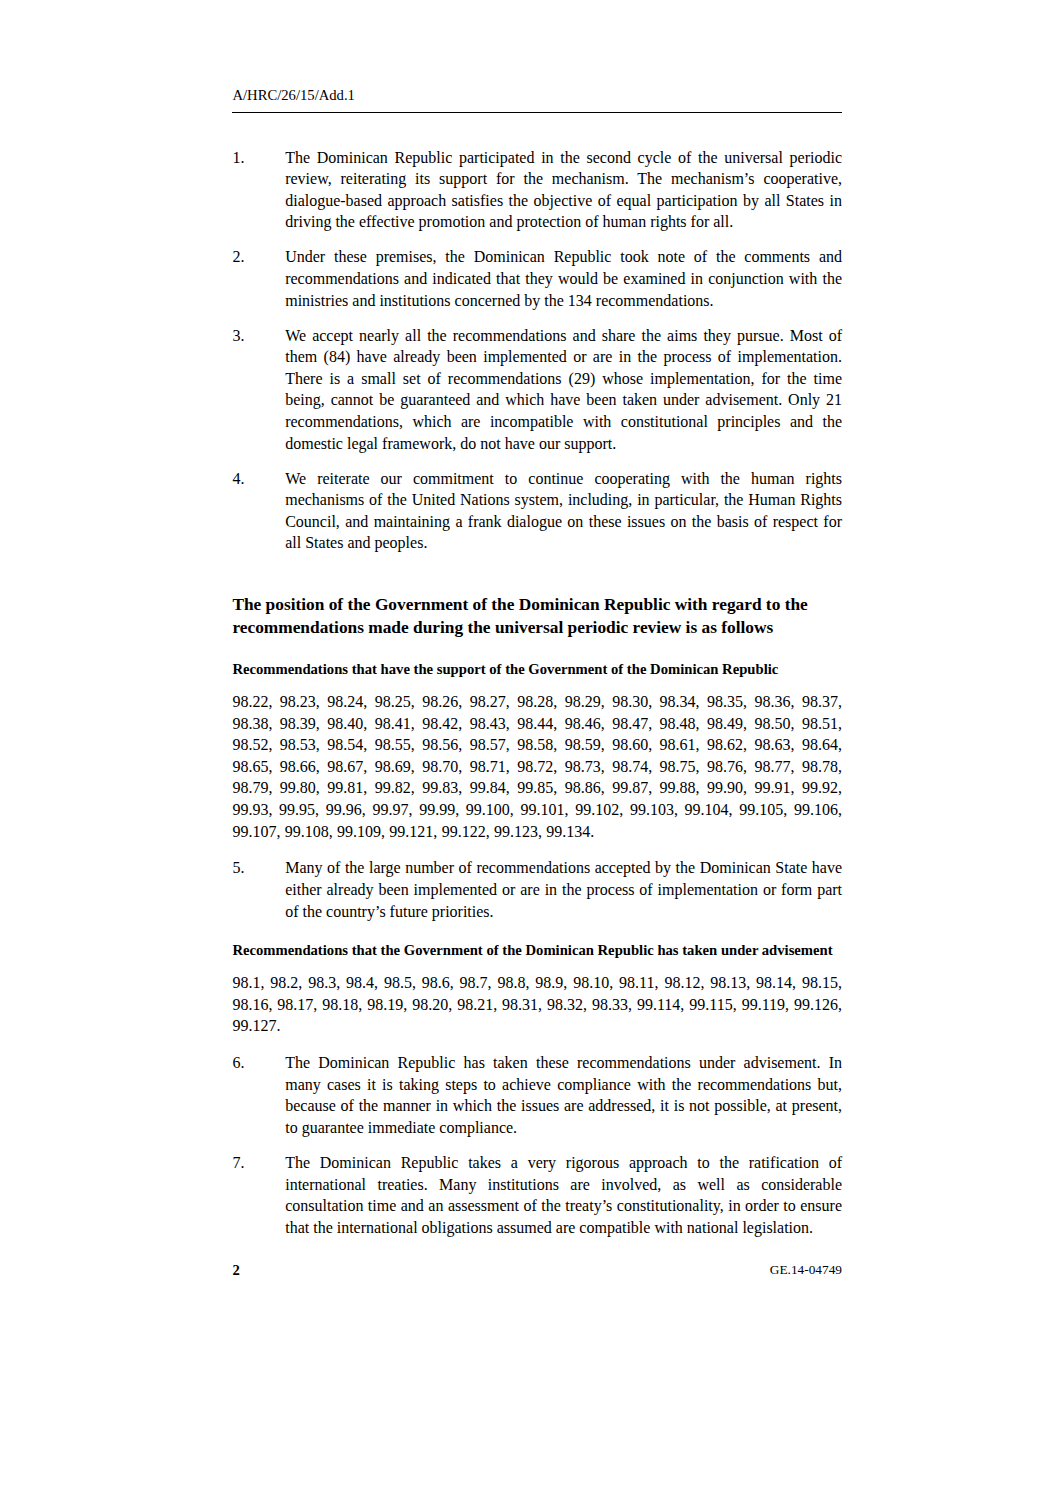A/HRC/26/15/Add.1
1. The Dominican Republic participated in the second cycle of the universal periodic review, reiterating its support for the mechanism. The mechanism’s cooperative, dialogue-based approach satisfies the objective of equal participation by all States in driving the effective promotion and protection of human rights for all.
2. Under these premises, the Dominican Republic took note of the comments and recommendations and indicated that they would be examined in conjunction with the ministries and institutions concerned by the 134 recommendations.
3. We accept nearly all the recommendations and share the aims they pursue. Most of them (84) have already been implemented or are in the process of implementation. There is a small set of recommendations (29) whose implementation, for the time being, cannot be guaranteed and which have been taken under advisement. Only 21 recommendations, which are incompatible with constitutional principles and the domestic legal framework, do not have our support.
4. We reiterate our commitment to continue cooperating with the human rights mechanisms of the United Nations system, including, in particular, the Human Rights Council, and maintaining a frank dialogue on these issues on the basis of respect for all States and peoples.
The position of the Government of the Dominican Republic with regard to the recommendations made during the universal periodic review is as follows
Recommendations that have the support of the Government of the Dominican Republic
98.22, 98.23, 98.24, 98.25, 98.26, 98.27, 98.28, 98.29, 98.30, 98.34, 98.35, 98.36, 98.37, 98.38, 98.39, 98.40, 98.41, 98.42, 98.43, 98.44, 98.46, 98.47, 98.48, 98.49, 98.50, 98.51, 98.52, 98.53, 98.54, 98.55, 98.56, 98.57, 98.58, 98.59, 98.60, 98.61, 98.62, 98.63, 98.64, 98.65, 98.66, 98.67, 98.69, 98.70, 98.71, 98.72, 98.73, 98.74, 98.75, 98.76, 98.77, 98.78, 98.79, 99.80, 99.81, 99.82, 99.83, 99.84, 99.85, 98.86, 99.87, 99.88, 99.90, 99.91, 99.92, 99.93, 99.95, 99.96, 99.97, 99.99, 99.100, 99.101, 99.102, 99.103, 99.104, 99.105, 99.106, 99.107, 99.108, 99.109, 99.121, 99.122, 99.123, 99.134.
5. Many of the large number of recommendations accepted by the Dominican State have either already been implemented or are in the process of implementation or form part of the country’s future priorities.
Recommendations that the Government of the Dominican Republic has taken under advisement
98.1, 98.2, 98.3, 98.4, 98.5, 98.6, 98.7, 98.8, 98.9, 98.10, 98.11, 98.12, 98.13, 98.14, 98.15, 98.16, 98.17, 98.18, 98.19, 98.20, 98.21, 98.31, 98.32, 98.33, 99.114, 99.115, 99.119, 99.126, 99.127.
6. The Dominican Republic has taken these recommendations under advisement. In many cases it is taking steps to achieve compliance with the recommendations but, because of the manner in which the issues are addressed, it is not possible, at present, to guarantee immediate compliance.
7. The Dominican Republic takes a very rigorous approach to the ratification of international treaties. Many institutions are involved, as well as considerable consultation time and an assessment of the treaty’s constitutionality, in order to ensure that the international obligations assumed are compatible with national legislation.
2 GE.14-04749